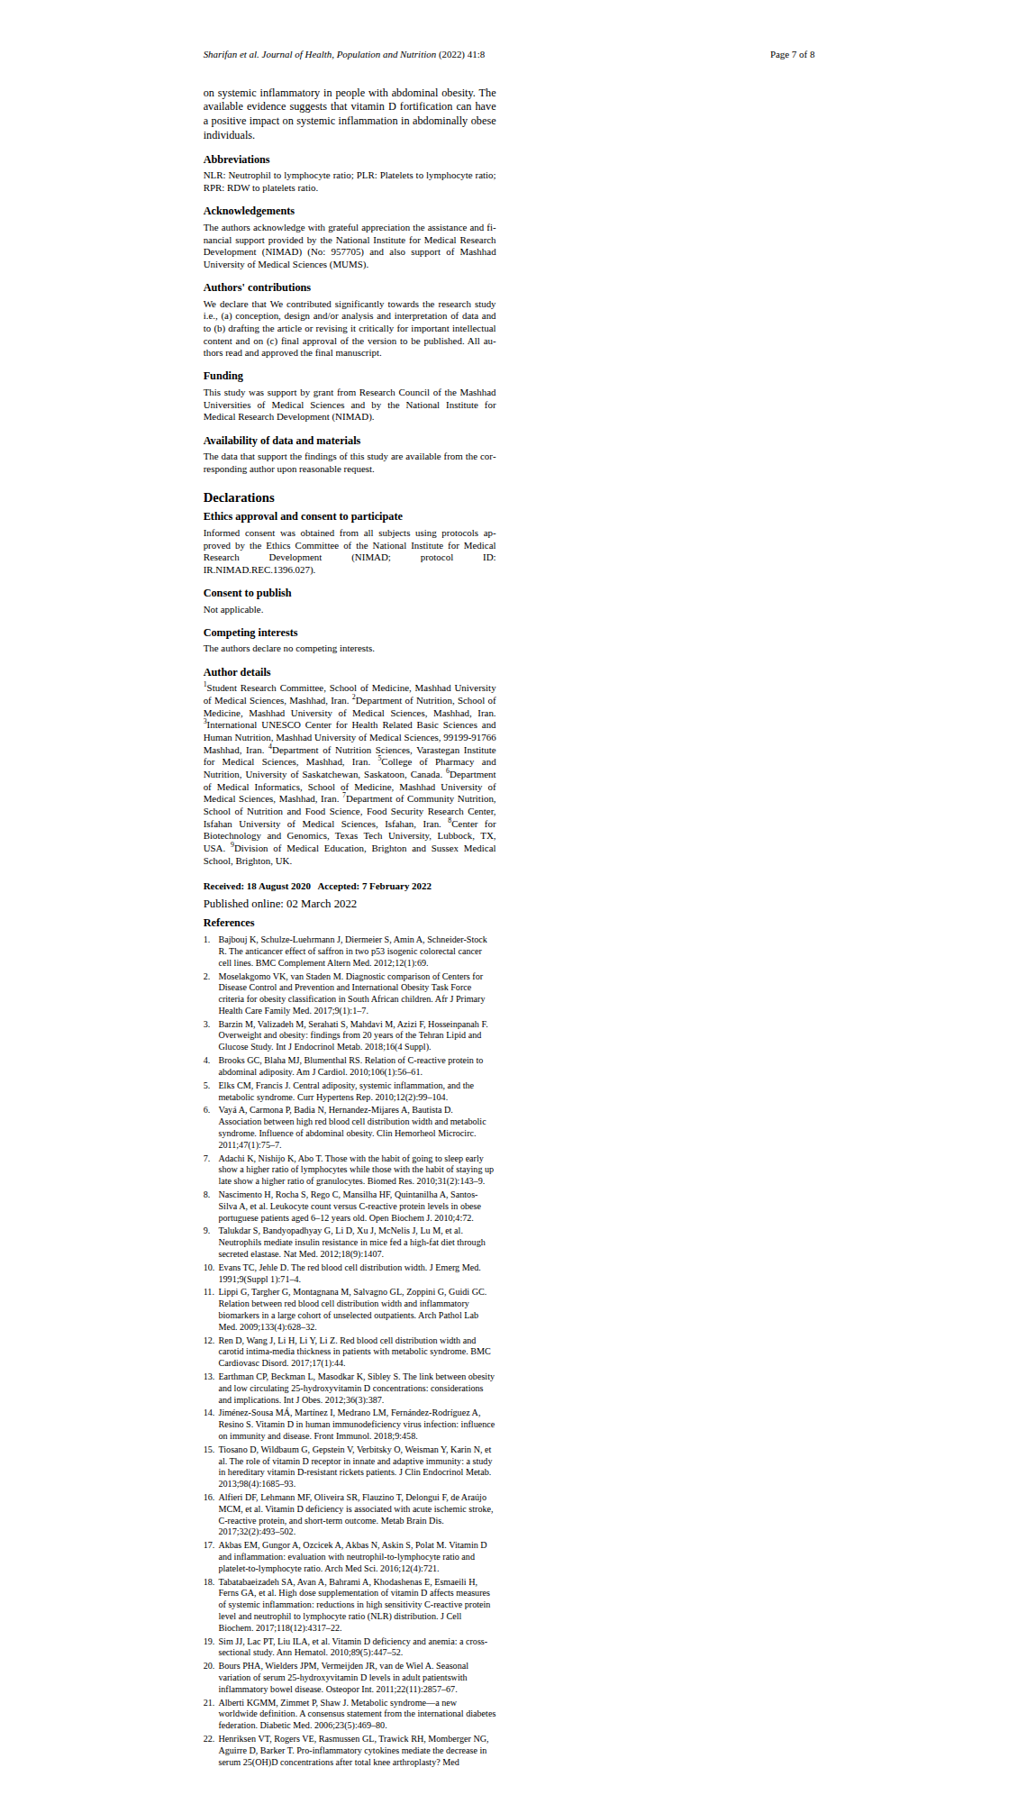Sharifan et al. Journal of Health, Population and Nutrition (2022) 41:8
Page 7 of 8
on systemic inflammatory in people with abdominal obesity. The available evidence suggests that vitamin D fortification can have a positive impact on systemic inflammation in abdominally obese individuals.
Abbreviations
NLR: Neutrophil to lymphocyte ratio; PLR: Platelets to lymphocyte ratio; RPR: RDW to platelets ratio.
Acknowledgements
The authors acknowledge with grateful appreciation the assistance and financial support provided by the National Institute for Medical Research Development (NIMAD) (No: 957705) and also support of Mashhad University of Medical Sciences (MUMS).
Authors' contributions
We declare that We contributed significantly towards the research study i.e., (a) conception, design and/or analysis and interpretation of data and to (b) drafting the article or revising it critically for important intellectual content and on (c) final approval of the version to be published. All authors read and approved the final manuscript.
Funding
This study was support by grant from Research Council of the Mashhad Universities of Medical Sciences and by the National Institute for Medical Research Development (NIMAD).
Availability of data and materials
The data that support the findings of this study are available from the corresponding author upon reasonable request.
Declarations
Ethics approval and consent to participate
Informed consent was obtained from all subjects using protocols approved by the Ethics Committee of the National Institute for Medical Research Development (NIMAD; protocol ID: IR.NIMAD.REC.1396.027).
Consent to publish
Not applicable.
Competing interests
The authors declare no competing interests.
Author details
1Student Research Committee, School of Medicine, Mashhad University of Medical Sciences, Mashhad, Iran. 2Department of Nutrition, School of Medicine, Mashhad University of Medical Sciences, Mashhad, Iran. 3International UNESCO Center for Health Related Basic Sciences and Human Nutrition, Mashhad University of Medical Sciences, 99199-91766 Mashhad, Iran. 4Department of Nutrition Sciences, Varastegan Institute for Medical Sciences, Mashhad, Iran. 5College of Pharmacy and Nutrition, University of Saskatchewan, Saskatoon, Canada. 6Department of Medical Informatics, School of Medicine, Mashhad University of Medical Sciences, Mashhad, Iran. 7Department of Community Nutrition, School of Nutrition and Food Science, Food Security Research Center, Isfahan University of Medical Sciences, Isfahan, Iran. 8Center for Biotechnology and Genomics, Texas Tech University, Lubbock, TX, USA. 9Division of Medical Education, Brighton and Sussex Medical School, Brighton, UK.
Received: 18 August 2020 Accepted: 7 February 2022
Published online: 02 March 2022
References
Bajbouj K, Schulze-Luehrmann J, Diermeier S, Amin A, Schneider-Stock R. The anticancer effect of saffron in two p53 isogenic colorectal cancer cell lines. BMC Complement Altern Med. 2012;12(1):69.
Moselakgomo VK, van Staden M. Diagnostic comparison of Centers for Disease Control and Prevention and International Obesity Task Force criteria for obesity classification in South African children. Afr J Primary Health Care Family Med. 2017;9(1):1–7.
Barzin M, Valizadeh M, Serahati S, Mahdavi M, Azizi F, Hosseinpanah F. Overweight and obesity: findings from 20 years of the Tehran Lipid and Glucose Study. Int J Endocrinol Metab. 2018;16(4 Suppl).
Brooks GC, Blaha MJ, Blumenthal RS. Relation of C-reactive protein to abdominal adiposity. Am J Cardiol. 2010;106(1):56–61.
Elks CM, Francis J. Central adiposity, systemic inflammation, and the metabolic syndrome. Curr Hypertens Rep. 2010;12(2):99–104.
Vayá A, Carmona P, Badia N, Hernandez-Mijares A, Bautista D. Association between high red blood cell distribution width and metabolic syndrome. Influence of abdominal obesity. Clin Hemorheol Microcirc. 2011;47(1):75–7.
Adachi K, Nishijo K, Abo T. Those with the habit of going to sleep early show a higher ratio of lymphocytes while those with the habit of staying up late show a higher ratio of granulocytes. Biomed Res. 2010;31(2):143–9.
Nascimento H, Rocha S, Rego C, Mansilha HF, Quintanilha A, Santos-Silva A, et al. Leukocyte count versus C-reactive protein levels in obese portuguese patients aged 6–12 years old. Open Biochem J. 2010;4:72.
Talukdar S, Bandyopadhyay G, Li D, Xu J, McNelis J, Lu M, et al. Neutrophils mediate insulin resistance in mice fed a high-fat diet through secreted elastase. Nat Med. 2012;18(9):1407.
Evans TC, Jehle D. The red blood cell distribution width. J Emerg Med. 1991;9(Suppl 1):71–4.
Lippi G, Targher G, Montagnana M, Salvagno GL, Zoppini G, Guidi GC. Relation between red blood cell distribution width and inflammatory biomarkers in a large cohort of unselected outpatients. Arch Pathol Lab Med. 2009;133(4):628–32.
Ren D, Wang J, Li H, Li Y, Li Z. Red blood cell distribution width and carotid intima-media thickness in patients with metabolic syndrome. BMC Cardiovasc Disord. 2017;17(1):44.
Earthman CP, Beckman L, Masodkar K, Sibley S. The link between obesity and low circulating 25-hydroxyvitamin D concentrations: considerations and implications. Int J Obes. 2012;36(3):387.
Jiménez-Sousa MÁ, Martínez I, Medrano LM, Fernández-Rodríguez A, Resino S. Vitamin D in human immunodeficiency virus infection: influence on immunity and disease. Front Immunol. 2018;9:458.
Tiosano D, Wildbaum G, Gepstein V, Verbitsky O, Weisman Y, Karin N, et al. The role of vitamin D receptor in innate and adaptive immunity: a study in hereditary vitamin D-resistant rickets patients. J Clin Endocrinol Metab. 2013;98(4):1685–93.
Alfieri DF, Lehmann MF, Oliveira SR, Flauzino T, Delongui F, de Araújo MCM, et al. Vitamin D deficiency is associated with acute ischemic stroke, C-reactive protein, and short-term outcome. Metab Brain Dis. 2017;32(2):493–502.
Akbas EM, Gungor A, Ozcicek A, Akbas N, Askin S, Polat M. Vitamin D and inflammation: evaluation with neutrophil-to-lymphocyte ratio and platelet-to-lymphocyte ratio. Arch Med Sci. 2016;12(4):721.
Tabatabaeizadeh SA, Avan A, Bahrami A, Khodashenas E, Esmaeili H, Ferns GA, et al. High dose supplementation of vitamin D affects measures of systemic inflammation: reductions in high sensitivity C-reactive protein level and neutrophil to lymphocyte ratio (NLR) distribution. J Cell Biochem. 2017;118(12):4317–22.
Sim JJ, Lac PT, Liu ILA, et al. Vitamin D deficiency and anemia: a cross-sectional study. Ann Hematol. 2010;89(5):447–52.
Bours PHA, Wielders JPM, Vermeijden JR, van de Wiel A. Seasonal variation of serum 25-hydroxyvitamin D levels in adult patientswith inflammatory bowel disease. Osteopor Int. 2011;22(11):2857–67.
Alberti KGMM, Zimmet P, Shaw J. Metabolic syndrome—a new worldwide definition. A consensus statement from the international diabetes federation. Diabetic Med. 2006;23(5):469–80.
Henriksen VT, Rogers VE, Rasmussen GL, Trawick RH, Momberger NG, Aguirre D, Barker T. Pro-inflammatory cytokines mediate the decrease in serum 25(OH)D concentrations after total knee arthroplasty? Med